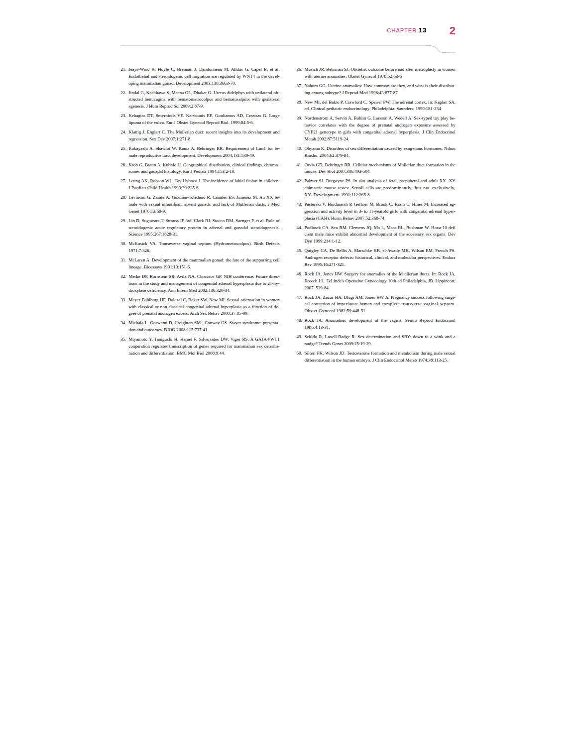CHAPTER 13
2
Jeays-Ward K, Hoyle C, Brennan J, Dandonneau M, Alldus G, Capel B, et al. Endothelial and steroidogenic cell migration are regulated by WNT4 in the developing mammalian gonad. Development 2003;130:3663-70.
Jindal G, Kachhawa S, Meena GL, Dhakar G. Uterus didelphys with unilateral obstructed hemicagina with hematometrocolpos and hematosalpinx with ipsilateral agenesis. J Hum Reprod Sci 2009;2:87-9.
Kehagias DT, Smyrniotis VE, Karvounis EE, Gouliamos AD, Creatsas G. Large lipoma of the vulva. Eur J Obstet Gynecol Reprod Biol. 1999;84:5-6.
Klattig J, Englert C. The Mullerian duct: recent insights into its development and regression. Sex Dev 2007;1:271-8.
Kobayashi A, Shawlot W, Kania A, Behringer RR. Requirement of Lim1 for female reproductive tract development. Development 2004;131:539-49.
Krob G, Braun A, Kuhnle U. Geographical distribution, clinical findings, chromosomes and gonadal histology. Eur J Pediatr 1994;153:2-10.
Leung AK, Robson WL, Tay-Uyboco J. The incidence of labial fusion in children. J Paediatr Child Health 1993;29:235-6.
Levinson G, Zarate A, Guzman-Toledano R, Canales ES, Jimenez M. An XX female with sexual infantilism, absent gonads, and lack of Mullerian ducts. J Med Genet 1976;13:68-9.
Lin D, Sugawara T, Strauss JF 3rd, Clark BJ, Stocco DM, Saenger P, et al. Role of steroidogenic acute regulatory protein in adrenal and gonadal steroidogenesis. Science 1995;267:1828-31.
McKusick VA. Transeverse vaginal septum (Hydrometrocolpos). Birth Defects 1971;7:326.
McLaren A. Development of the mammalian gonad: the fate of the supporting cell lineage. Bioessays 1991;13:151-6.
Merke DP, Bornstein SR, Avila NA, Chrousos GP. NIH conference. Future directions in the study and management of congenital adrenal hyperplasia due to 21-hydroxylase deficiency. Ann Intern Med 2002;136:320-34.
Meyer-Bahlburg HF, Dolezal C, Baker SW, New MI. Sexual orientation in women with classical or non-classical congenital adrenal hyperplasia as a function of degree of prenatal androgen excess. Arch Sex Behav 2008;37:85-99.
Michala L, Goswami D, Creighton SM , Conway GS. Swyer syndrome: presentation and outcomes. BJOG 2008;115:737-41.
Miyamoto Y, Taniguchi H, Hamel F, Silversides DW, Viger RS. A GATA4/WT1 cooperation regulates transcription of genes required for mammalian sex determination and differentiation. BMC Mol Biol 2008;9:44.
Musich JR, Behrman SJ. Obstetric outcome before and after metroplasty in women with uterine anomalies. Obstet Gynecol 1978;52:63-6
Nahum GG. Uterine anomalies: How common are they, and what is their distributing among subtype? J Reprod Med 1998;43:877-87
New MI, del Balzo P, Crawford C, Speiser PW. The adrenal cortex. In: Kaplan SA, ed. Clinical pediatric endocrinology. Philadelphia: Saunders; 1990:181-234
Nordenstrom A, Servin A, Bohlin G, Larsson A, Wedell A. Sex-typed toy play behavior correlates with the degree of prenatal androgen exposure assessed by CYP21 genotype in girls with congenital adrenal hyperplasia. J Clin Endocrinol Metab 2002;87:5119-24.
Ohyama K. Disorders of sex differentiation caused by exogenous hormones. Nihon Rinsho. 2004;62:379-84.
Orvis GD, Behringer RR. Cellular mechanisms of Mullerian duct formation in the mouse. Dev Biol 2007;306:493-504.
Palmer SJ, Burgoyne PS. In situ analysis of fetal, prepuberal and adult XX--XY chimaeric mouse testes: Sertoli cells are predominantly, but not exclusively, XY. Development 1991;112:265-8.
Pasterski V, Hindmarsh P, Geffner M, Brook C, Brain C, Hines M. Increased aggression and activity level in 3- to 11-yearold girls with congenital adrenal hyperplasia (CAH). Horm Behav 2007;52:368-74.
Podlasek CA, Seo RM, Clemens JQ, Ma L, Maas RL, Bushman W. Hoxa-10 defi cient male mice exhibit abnormal development of the accessory sex organs. Dev Dyn 1999;214:1-12.
Quigley CA, De Bellis A, Marschke KB, el-Awady MK, Wilson EM, French FS. Androgen receptor defects: historical, clinical, and molecular perspectives. Endocr Rev 1995;16:271-321.
Rock JA, Jones HW. Surgery for anomalies of the M¨ullerian ducts, In: Rock JA, Breech LL. TeLinde's Operative Gynecology 10th ed Philadelphia, JB. Lippincott; 2007. 539-84.
Rock JA, Zacur HA, Dlugi AM, Jones HW Jr. Pregnancy success following surgical correction of imperforate hymen and complete transverse vaginal septum. Obstet Gynecol 1982;59:448-51
Rock JA. Anomalous development of the vagina. Semin Reprod Endocrinol 1986;4:13-31.
Sekido R, Lovell-Badge R. Sex determination and SRY: down to a wink and a nudge? Trends Genet 2009;25:19-29.
Siiteri PK, Wilson JD. Testosterone formation and metabolism during male sexual differentiation in the human embryo. J Clin Endocrinol Metab 1974;38:113-25.